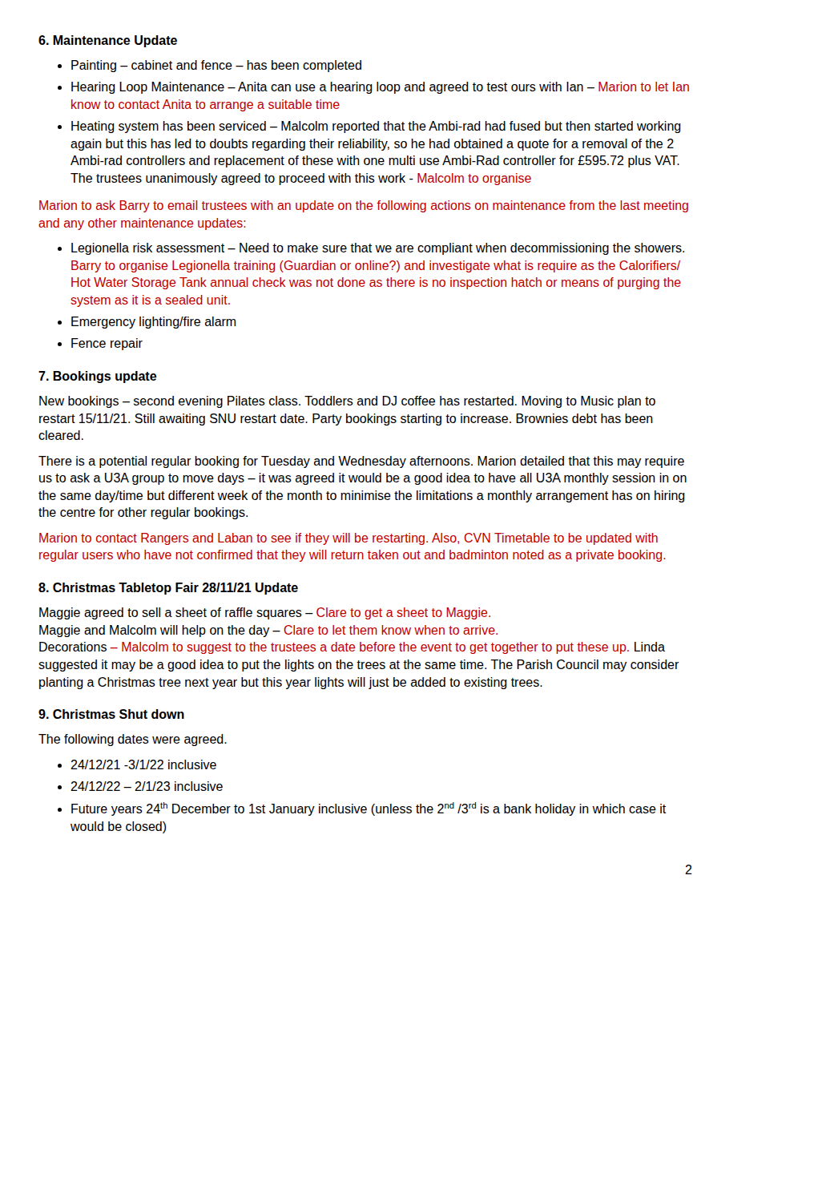6. Maintenance Update
Painting – cabinet and fence – has been completed
Hearing Loop Maintenance – Anita can use a hearing loop and agreed to test ours with Ian – Marion to let Ian know to contact Anita to arrange a suitable time
Heating system has been serviced – Malcolm reported that the Ambi-rad had fused but then started working again but this has led to doubts regarding their reliability, so he had obtained a quote for a removal of the 2 Ambi-rad controllers and replacement of these with one multi use Ambi-Rad controller for £595.72 plus VAT. The trustees unanimously agreed to proceed with this work - Malcolm to organise
Marion to ask Barry to email trustees with an update on the following actions on maintenance from the last meeting and any other maintenance updates:
Legionella risk assessment – Need to make sure that we are compliant when decommissioning the showers. Barry to organise Legionella training (Guardian or online?) and investigate what is require as the Calorifiers/ Hot Water Storage Tank annual check was not done as there is no inspection hatch or means of purging the system as it is a sealed unit.
Emergency lighting/fire alarm
Fence repair
7. Bookings update
New bookings – second evening Pilates class. Toddlers and DJ coffee has restarted. Moving to Music plan to restart 15/11/21. Still awaiting SNU restart date. Party bookings starting to increase. Brownies debt has been cleared.
There is a potential regular booking for Tuesday and Wednesday afternoons. Marion detailed that this may require us to ask a U3A group to move days – it was agreed it would be a good idea to have all U3A monthly session in on the same day/time but different week of the month to minimise the limitations a monthly arrangement has on hiring the centre for other regular bookings.
Marion to contact Rangers and Laban to see if they will be restarting. Also, CVN Timetable to be updated with regular users who have not confirmed that they will return taken out and badminton noted as a private booking.
8. Christmas Tabletop Fair 28/11/21 Update
Maggie agreed to sell a sheet of raffle squares – Clare to get a sheet to Maggie.
Maggie and Malcolm will help on the day – Clare to let them know when to arrive.
Decorations – Malcolm to suggest to the trustees a date before the event to get together to put these up. Linda suggested it may be a good idea to put the lights on the trees at the same time. The Parish Council may consider planting a Christmas tree next year but this year lights will just be added to existing trees.
9. Christmas Shut down
The following dates were agreed.
24/12/21 -3/1/22 inclusive
24/12/22 – 2/1/23 inclusive
Future years 24th December to 1st January inclusive (unless the 2nd /3rd is a bank holiday in which case it would be closed)
2